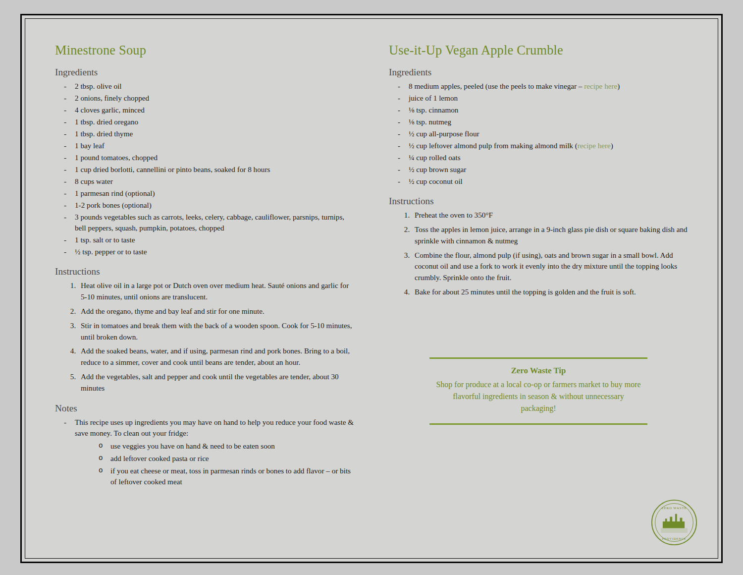Minestrone Soup
Ingredients
2 tbsp. olive oil
2 onions, finely chopped
4 cloves garlic, minced
1 tbsp. dried oregano
1 tbsp. dried thyme
1 bay leaf
1 pound tomatoes, chopped
1 cup dried borlotti, cannellini or pinto beans, soaked for 8 hours
8 cups water
1 parmesan rind (optional)
1-2 pork bones (optional)
3 pounds vegetables such as carrots, leeks, celery, cabbage, cauliflower, parsnips, turnips, bell peppers, squash, pumpkin, potatoes, chopped
1 tsp. salt or to taste
½ tsp. pepper or to taste
Instructions
Heat olive oil in a large pot or Dutch oven over medium heat. Sauté onions and garlic for 5-10 minutes, until onions are translucent.
Add the oregano, thyme and bay leaf and stir for one minute.
Stir in tomatoes and break them with the back of a wooden spoon. Cook for 5-10 minutes, until broken down.
Add the soaked beans, water, and if using, parmesan rind and pork bones. Bring to a boil, reduce to a simmer, cover and cook until beans are tender, about an hour.
Add the vegetables, salt and pepper and cook until the vegetables are tender, about 30 minutes
Notes
This recipe uses up ingredients you may have on hand to help you reduce your food waste & save money. To clean out your fridge:
use veggies you have on hand & need to be eaten soon
add leftover cooked pasta or rice
if you eat cheese or meat, toss in parmesan rinds or bones to add flavor – or bits of leftover cooked meat
Use-it-Up Vegan Apple Crumble
Ingredients
8 medium apples, peeled (use the peels to make vinegar – recipe here)
juice of 1 lemon
⅛ tsp. cinnamon
⅛ tsp. nutmeg
½ cup all-purpose flour
½ cup leftover almond pulp from making almond milk (recipe here)
¼ cup rolled oats
½ cup brown sugar
½ cup coconut oil
Instructions
Preheat the oven to 350°F
Toss the apples in lemon juice, arrange in a 9-inch glass pie dish or square baking dish and sprinkle with cinnamon & nutmeg
Combine the flour, almond pulp (if using), oats and brown sugar in a small bowl. Add coconut oil and use a fork to work it evenly into the dry mixture until the topping looks crumbly. Sprinkle onto the fruit.
Bake for about 25 minutes until the topping is golden and the fruit is soft.
Zero Waste Tip
Shop for produce at a local co-op or farmers market to buy more flavorful ingredients in season & without unnecessary packaging!
ZERO WASTE PROVIDENCE